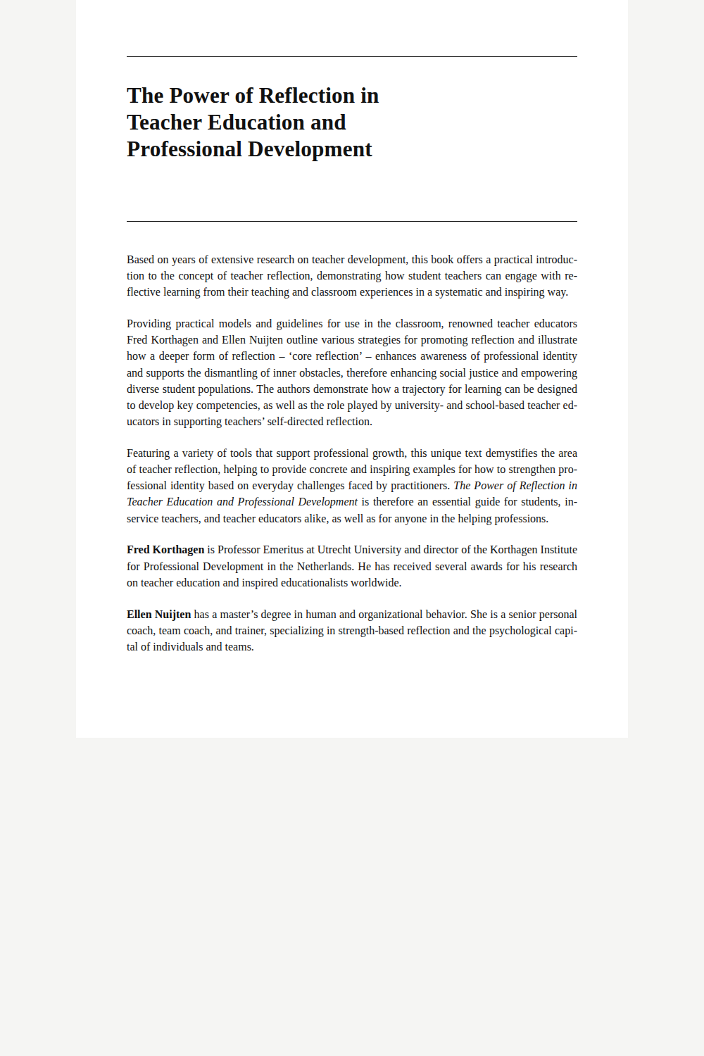The Power of Reflection in
Teacher Education and
Professional Development
Based on years of extensive research on teacher development, this book offers a practical introduction to the concept of teacher reflection, demonstrating how student teachers can engage with reflective learning from their teaching and classroom experiences in a systematic and inspiring way.
Providing practical models and guidelines for use in the classroom, renowned teacher educators Fred Korthagen and Ellen Nuijten outline various strategies for promoting reflection and illustrate how a deeper form of reflection – ‘core reflection’ – enhances awareness of professional identity and supports the dismantling of inner obstacles, therefore enhancing social justice and empowering diverse student populations. The authors demonstrate how a trajectory for learning can be designed to develop key competencies, as well as the role played by university- and school-based teacher educators in supporting teachers’ self-directed reflection.
Featuring a variety of tools that support professional growth, this unique text demystifies the area of teacher reflection, helping to provide concrete and inspiring examples for how to strengthen professional identity based on everyday challenges faced by practitioners. The Power of Reflection in Teacher Education and Professional Development is therefore an essential guide for students, in-service teachers, and teacher educators alike, as well as for anyone in the helping professions.
Fred Korthagen is Professor Emeritus at Utrecht University and director of the Korthagen Institute for Professional Development in the Netherlands. He has received several awards for his research on teacher education and inspired educationalists worldwide.
Ellen Nuijten has a master’s degree in human and organizational behavior. She is a senior personal coach, team coach, and trainer, specializing in strength-based reflection and the psychological capital of individuals and teams.